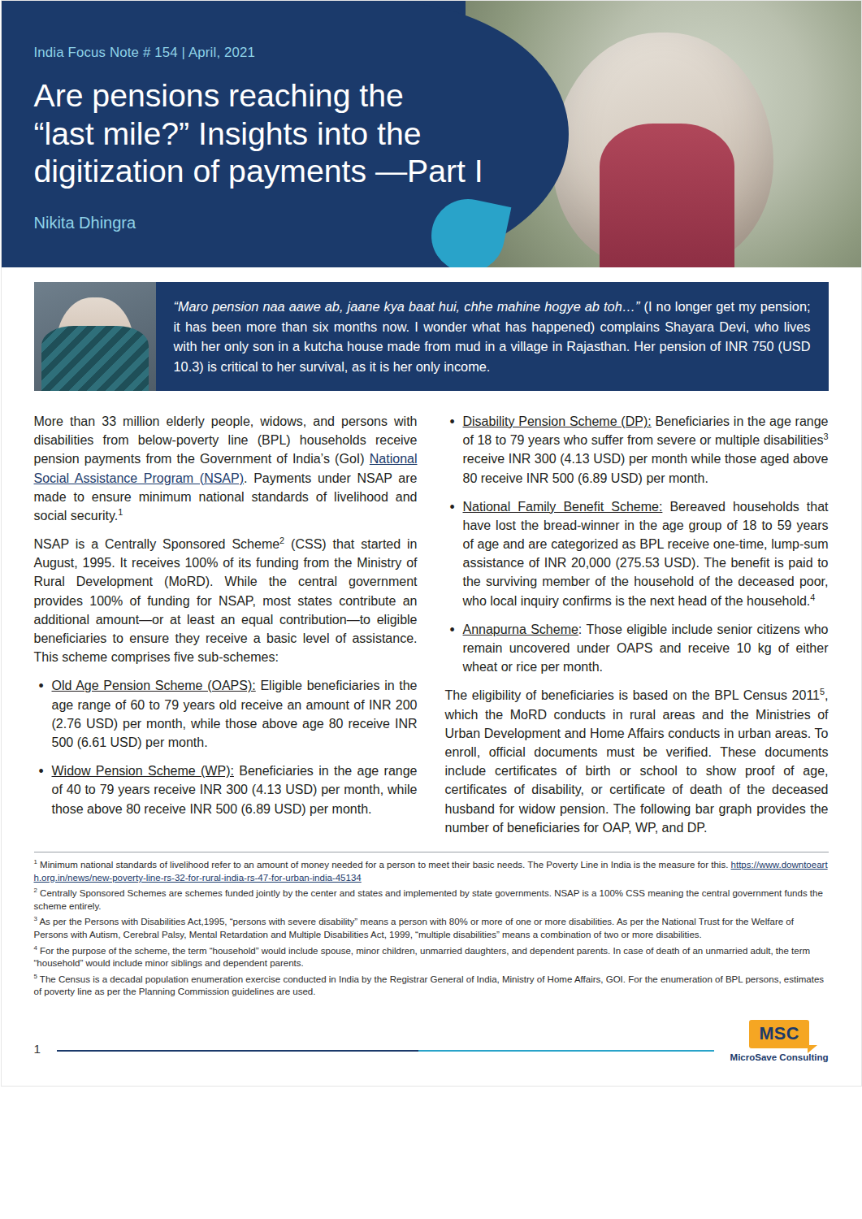India Focus Note # 154 | April, 2021
Are pensions reaching the
“last mile?” Insights into the
digitization of payments —Part I
Nikita Dhingra
“Maro pension naa aawe ab, jaane kya baat hui, chhe mahine hogye ab toh…” (I no longer get my pension; it has been more than six months now. I wonder what has happened) complains Shayara Devi, who lives with her only son in a kutcha house made from mud in a village in Rajasthan. Her pension of INR 750 (USD 10.3) is critical to her survival, as it is her only income.
More than 33 million elderly people, widows, and persons with disabilities from below-poverty line (BPL) households receive pension payments from the Government of India’s (GoI) National Social Assistance Program (NSAP). Payments under NSAP are made to ensure minimum national standards of livelihood and social security.1
NSAP is a Centrally Sponsored Scheme2 (CSS) that started in August, 1995. It receives 100% of its funding from the Ministry of Rural Development (MoRD). While the central government provides 100% of funding for NSAP, most states contribute an additional amount—or at least an equal contribution—to eligible beneficiaries to ensure they receive a basic level of assistance. This scheme comprises five sub-schemes:
Old Age Pension Scheme (OAPS): Eligible beneficiaries in the age range of 60 to 79 years old receive an amount of INR 200 (2.76 USD) per month, while those above age 80 receive INR 500 (6.61 USD) per month.
Widow Pension Scheme (WP): Beneficiaries in the age range of 40 to 79 years receive INR 300 (4.13 USD) per month, while those above 80 receive INR 500 (6.89 USD) per month.
Disability Pension Scheme (DP): Beneficiaries in the age range of 18 to 79 years who suffer from severe or multiple disabilities3 receive INR 300 (4.13 USD) per month while those aged above 80 receive INR 500 (6.89 USD) per month.
National Family Benefit Scheme: Bereaved households that have lost the bread-winner in the age group of 18 to 59 years of age and are categorized as BPL receive one-time, lump-sum assistance of INR 20,000 (275.53 USD). The benefit is paid to the surviving member of the household of the deceased poor, who local inquiry confirms is the next head of the household.4
Annapurna Scheme: Those eligible include senior citizens who remain uncovered under OAPS and receive 10 kg of either wheat or rice per month.
The eligibility of beneficiaries is based on the BPL Census 20115, which the MoRD conducts in rural areas and the Ministries of Urban Development and Home Affairs conducts in urban areas. To enroll, official documents must be verified. These documents include certificates of birth or school to show proof of age, certificates of disability, or certificate of death of the deceased husband for widow pension. The following bar graph provides the number of beneficiaries for OAP, WP, and DP.
1 Minimum national standards of livelihood refer to an amount of money needed for a person to meet their basic needs. The Poverty Line in India is the measure for this. https://www.downtoearth.org.in/news/new-poverty-line-rs-32-for-rural-india-rs-47-for-urban-india-45134
2 Centrally Sponsored Schemes are schemes funded jointly by the center and states and implemented by state governments. NSAP is a 100% CSS meaning the central government funds the scheme entirely.
3 As per the Persons with Disabilities Act,1995, “persons with severe disability” means a person with 80% or more of one or more disabilities. As per the National Trust for the Welfare of Persons with Autism, Cerebral Palsy, Mental Retardation and Multiple Disabilities Act, 1999, “multiple disabilities” means a combination of two or more disabilities.
4 For the purpose of the scheme, the term “household” would include spouse, minor children, unmarried daughters, and dependent parents. In case of death of an unmarried adult, the term “household” would include minor siblings and dependent parents.
5 The Census is a decadal population enumeration exercise conducted in India by the Registrar General of India, Ministry of Home Affairs, GOI. For the enumeration of BPL persons, estimates of poverty line as per the Planning Commission guidelines are used.
1
MSC MicroSave Consulting